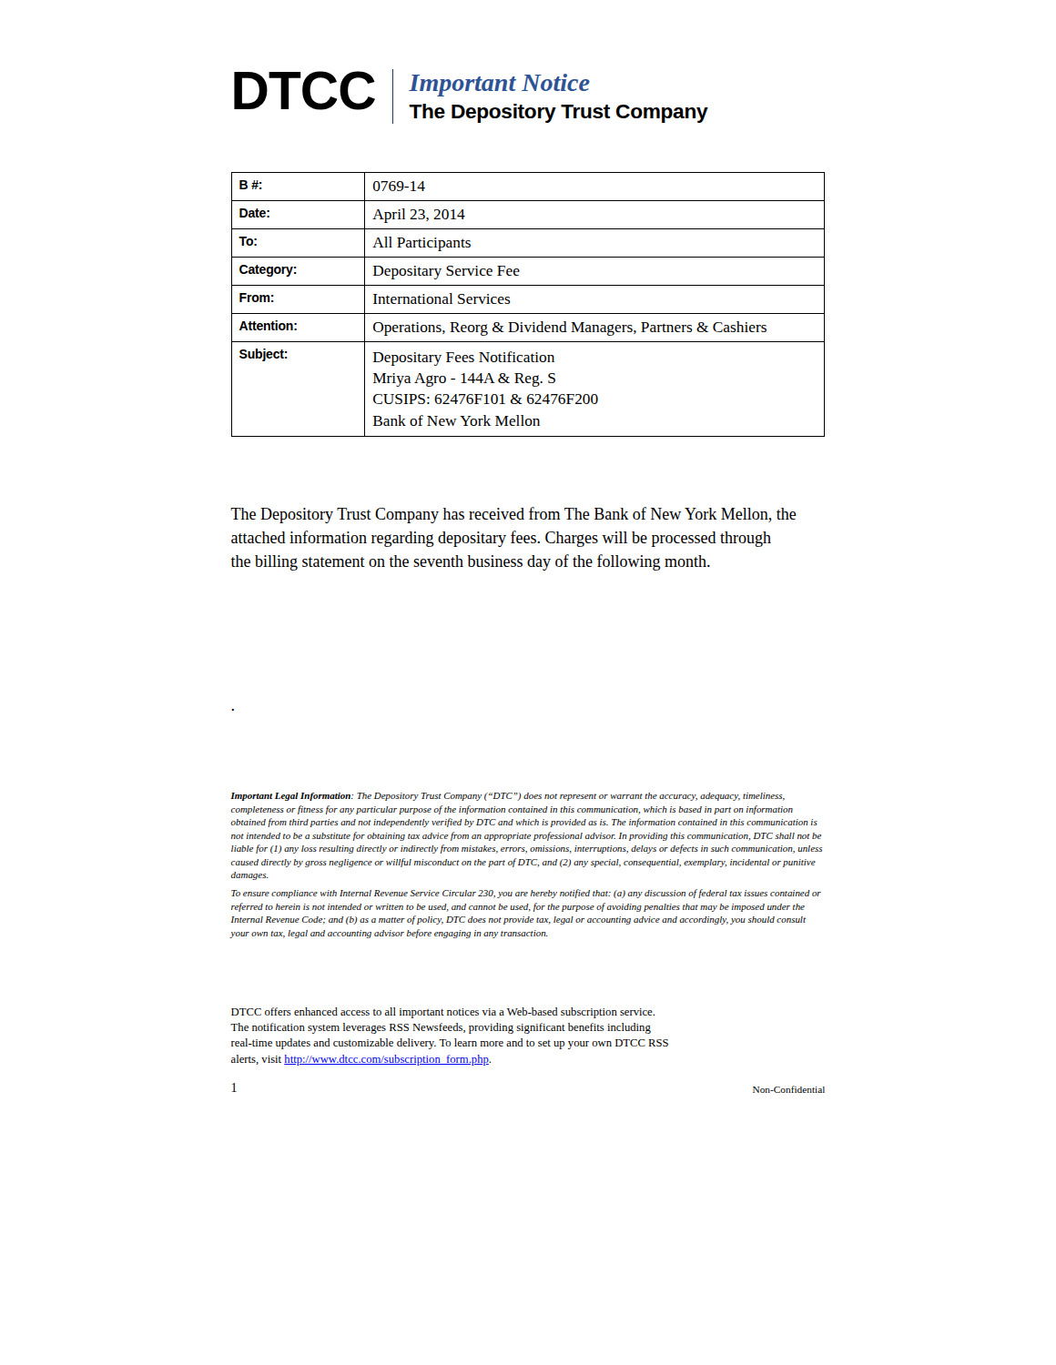DTCC
Important Notice
The Depository Trust Company
| B #: | 0769-14 |
| Date: | April 23, 2014 |
| To: | All Participants |
| Category: | Depositary Service Fee |
| From: | International Services |
| Attention: | Operations, Reorg & Dividend Managers, Partners & Cashiers |
| Subject: | Depositary Fees Notification Mriya Agro - 144A & Reg. S CUSIPS: 62476F101 & 62476F200 Bank of New York Mellon |
The Depository Trust Company has received from The Bank of New York Mellon, the
attached information regarding depositary fees. Charges will be processed through
the billing statement on the seventh business day of the following month.
.
Important Legal Information: The Depository Trust Company (“DTC”) does not represent or warrant the accuracy, adequacy, timeliness, completeness or fitness for any particular purpose of the information contained in this communication, which is based in part on information obtained from third parties and not independently verified by DTC and which is provided as is. The information contained in this communication is not intended to be a substitute for obtaining tax advice from an appropriate professional advisor. In providing this communication, DTC shall not be liable for (1) any loss resulting directly or indirectly from mistakes, errors, omissions, interruptions, delays or defects in such communication, unless caused directly by gross negligence or willful misconduct on the part of DTC, and (2) any special, consequential, exemplary, incidental or punitive damages.
To ensure compliance with Internal Revenue Service Circular 230, you are hereby notified that: (a) any discussion of federal tax issues contained or referred to herein is not intended or written to be used, and cannot be used, for the purpose of avoiding penalties that may be imposed under the Internal Revenue Code; and (b) as a matter of policy, DTC does not provide tax, legal or accounting advice and accordingly, you should consult your own tax, legal and accounting advisor before engaging in any transaction.
DTCC offers enhanced access to all important notices via a Web-based subscription service.
The notification system leverages RSS Newsfeeds, providing significant benefits including
real-time updates and customizable delivery. To learn more and to set up your own DTCC RSS
alerts, visit http://www.dtcc.com/subscription_form.php.
Non-Confidential
1